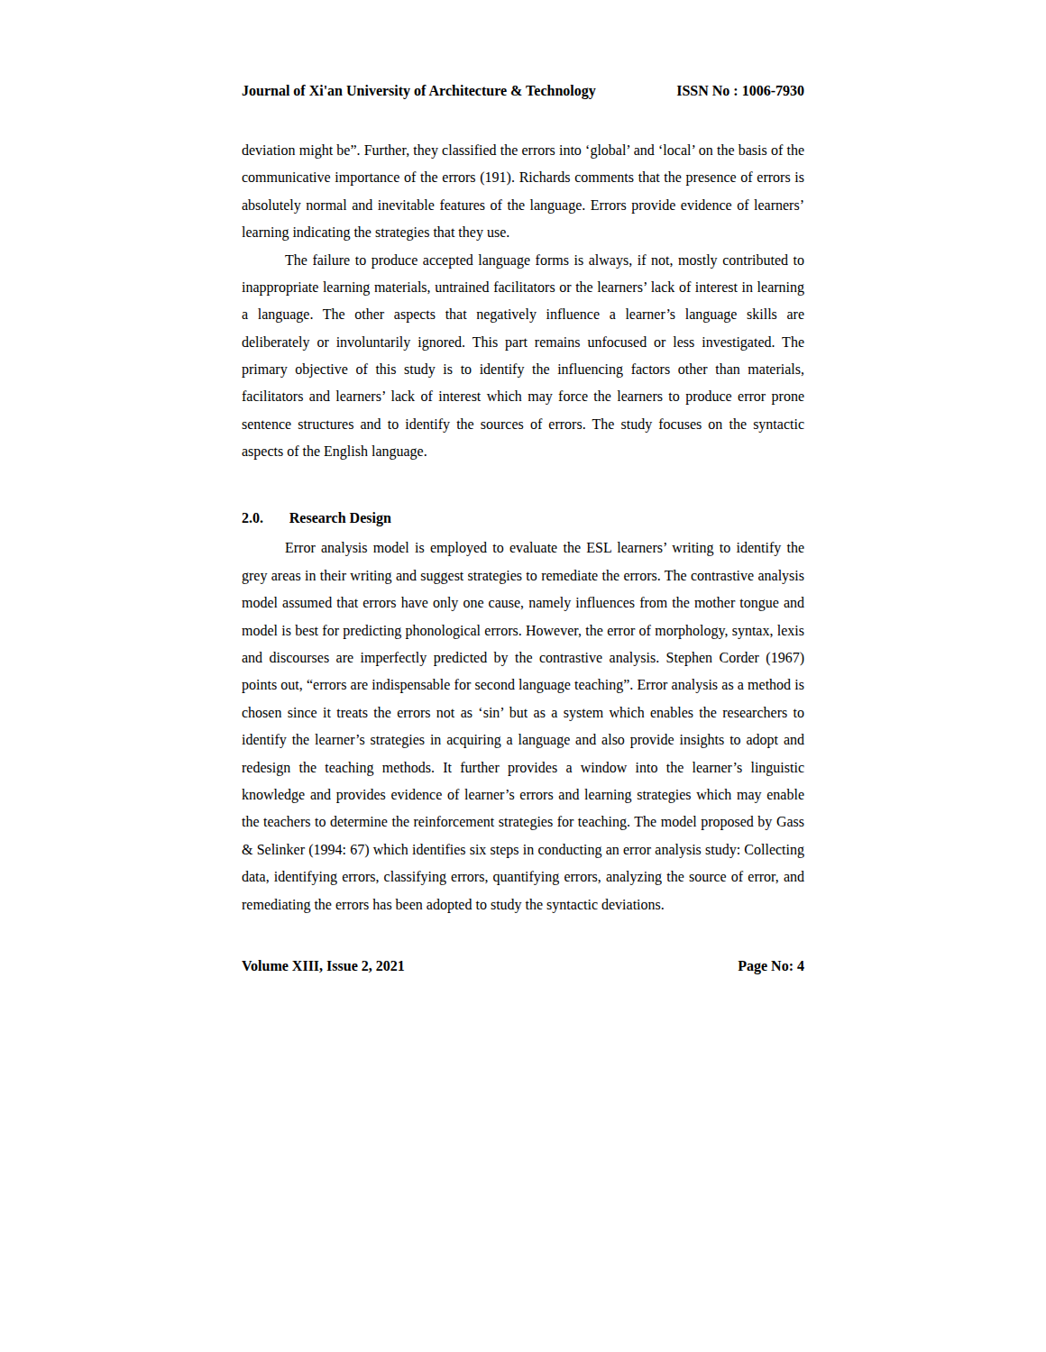Journal of Xi'an University of Architecture & Technology
ISSN No : 1006-7930
deviation might be”. Further, they classified the errors into ‘global’ and ‘local’ on the basis of the communicative importance of the errors (191). Richards comments that the presence of errors is absolutely normal and inevitable features of the language. Errors provide evidence of learners’ learning indicating the strategies that they use.
The failure to produce accepted language forms is always, if not, mostly contributed to inappropriate learning materials, untrained facilitators or the learners’ lack of interest in learning a language. The other aspects that negatively influence a learner’s language skills are deliberately or involuntarily ignored. This part remains unfocused or less investigated. The primary objective of this study is to identify the influencing factors other than materials, facilitators and learners’ lack of interest which may force the learners to produce error prone sentence structures and to identify the sources of errors. The study focuses on the syntactic aspects of the English language.
2.0. Research Design
Error analysis model is employed to evaluate the ESL learners’ writing to identify the grey areas in their writing and suggest strategies to remediate the errors. The contrastive analysis model assumed that errors have only one cause, namely influences from the mother tongue and model is best for predicting phonological errors. However, the error of morphology, syntax, lexis and discourses are imperfectly predicted by the contrastive analysis. Stephen Corder (1967) points out, “errors are indispensable for second language teaching”. Error analysis as a method is chosen since it treats the errors not as ‘sin’ but as a system which enables the researchers to identify the learner’s strategies in acquiring a language and also provide insights to adopt and redesign the teaching methods. It further provides a window into the learner’s linguistic knowledge and provides evidence of learner’s errors and learning strategies which may enable the teachers to determine the reinforcement strategies for teaching. The model proposed by Gass & Selinker (1994: 67) which identifies six steps in conducting an error analysis study: Collecting data, identifying errors, classifying errors, quantifying errors, analyzing the source of error, and remediating the errors has been adopted to study the syntactic deviations.
Volume XIII, Issue 2, 2021
Page No: 4